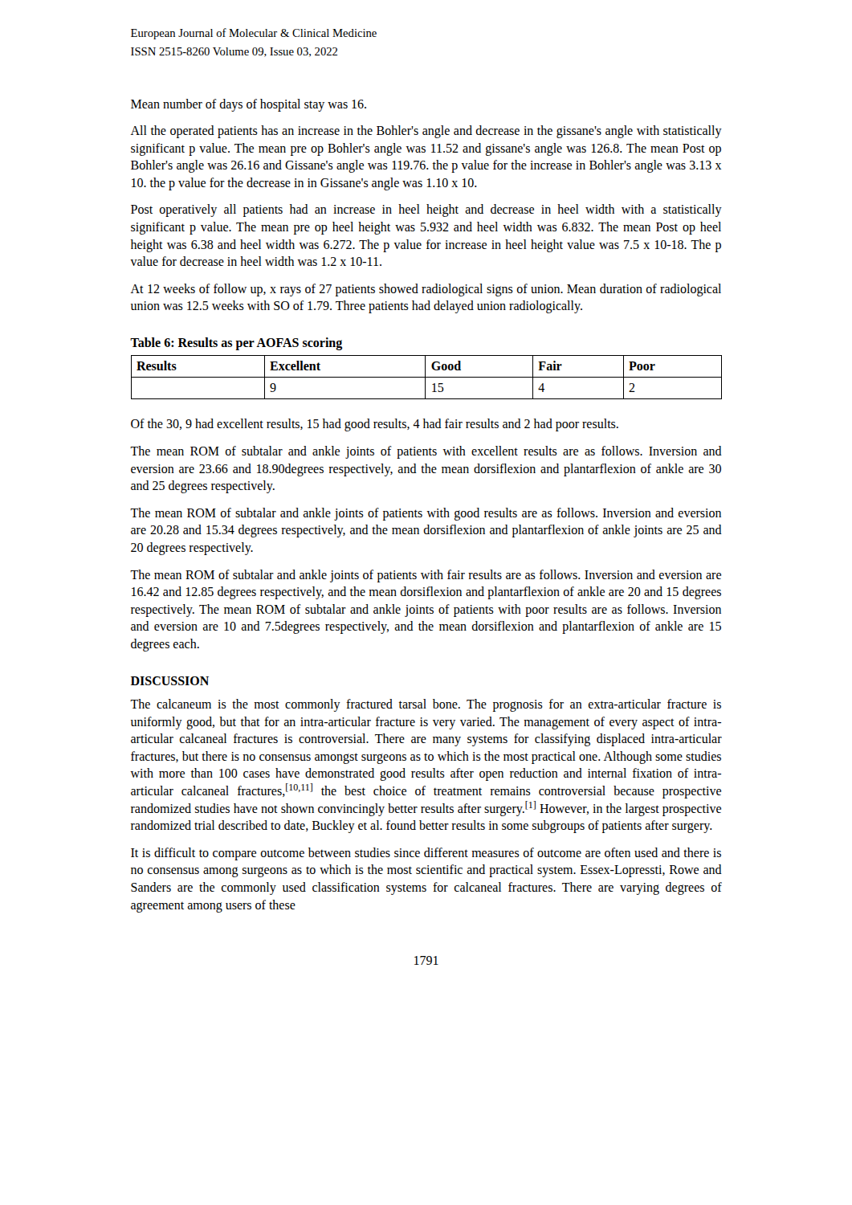European Journal of Molecular & Clinical Medicine
ISSN 2515-8260 Volume 09, Issue 03, 2022
Mean number of days of hospital stay was 16.
All the operated patients has an increase in the Bohler's angle and decrease in the gissane's angle with statistically significant p value. The mean pre op Bohler's angle was 11.52 and gissane's angle was 126.8. The mean Post op Bohler's angle was 26.16 and Gissane's angle was 119.76. the p value for the increase in Bohler's angle was 3.13 x 10. the p value for the decrease in in Gissane's angle was 1.10 x 10.
Post operatively all patients had an increase in heel height and decrease in heel width with a statistically significant p value. The mean pre op heel height was 5.932 and heel width was 6.832. The mean Post op heel height was 6.38 and heel width was 6.272. The p value for increase in heel height value was 7.5 x 10-18. The p value for decrease in heel width was 1.2 x 10-11.
At 12 weeks of follow up, x rays of 27 patients showed radiological signs of union. Mean duration of radiological union was 12.5 weeks with SO of 1.79. Three patients had delayed union radiologically.
Table 6: Results as per AOFAS scoring
| Results | Excellent | Good | Fair | Poor |
| --- | --- | --- | --- | --- |
| | 9 | 15 | 4 | 2 |
Of the 30, 9 had excellent results, 15 had good results, 4 had fair results and 2 had poor results.
The mean ROM of subtalar and ankle joints of patients with excellent results are as follows. Inversion and eversion are 23.66 and 18.90degrees respectively, and the mean dorsiflexion and plantarflexion of ankle are 30 and 25 degrees respectively.
The mean ROM of subtalar and ankle joints of patients with good results are as follows. Inversion and eversion are 20.28 and 15.34 degrees respectively, and the mean dorsiflexion and plantarflexion of ankle joints are 25 and 20 degrees respectively.
The mean ROM of subtalar and ankle joints of patients with fair results are as follows. Inversion and eversion are 16.42 and 12.85 degrees respectively, and the mean dorsiflexion and plantarflexion of ankle are 20 and 15 degrees respectively. The mean ROM of subtalar and ankle joints of patients with poor results are as follows. Inversion and eversion are 10 and 7.5degrees respectively, and the mean dorsiflexion and plantarflexion of ankle are 15 degrees each.
DISCUSSION
The calcaneum is the most commonly fractured tarsal bone. The prognosis for an extra-articular fracture is uniformly good, but that for an intra-articular fracture is very varied. The management of every aspect of intra-articular calcaneal fractures is controversial. There are many systems for classifying displaced intra-articular fractures, but there is no consensus amongst surgeons as to which is the most practical one. Although some studies with more than 100 cases have demonstrated good results after open reduction and internal fixation of intra-articular calcaneal fractures,[10,11] the best choice of treatment remains controversial because prospective randomized studies have not shown convincingly better results after surgery.[1] However, in the largest prospective randomized trial described to date, Buckley et al. found better results in some subgroups of patients after surgery.
It is difficult to compare outcome between studies since different measures of outcome are often used and there is no consensus among surgeons as to which is the most scientific and practical system. Essex-Lopressti, Rowe and Sanders are the commonly used classification systems for calcaneal fractures. There are varying degrees of agreement among users of these
1791